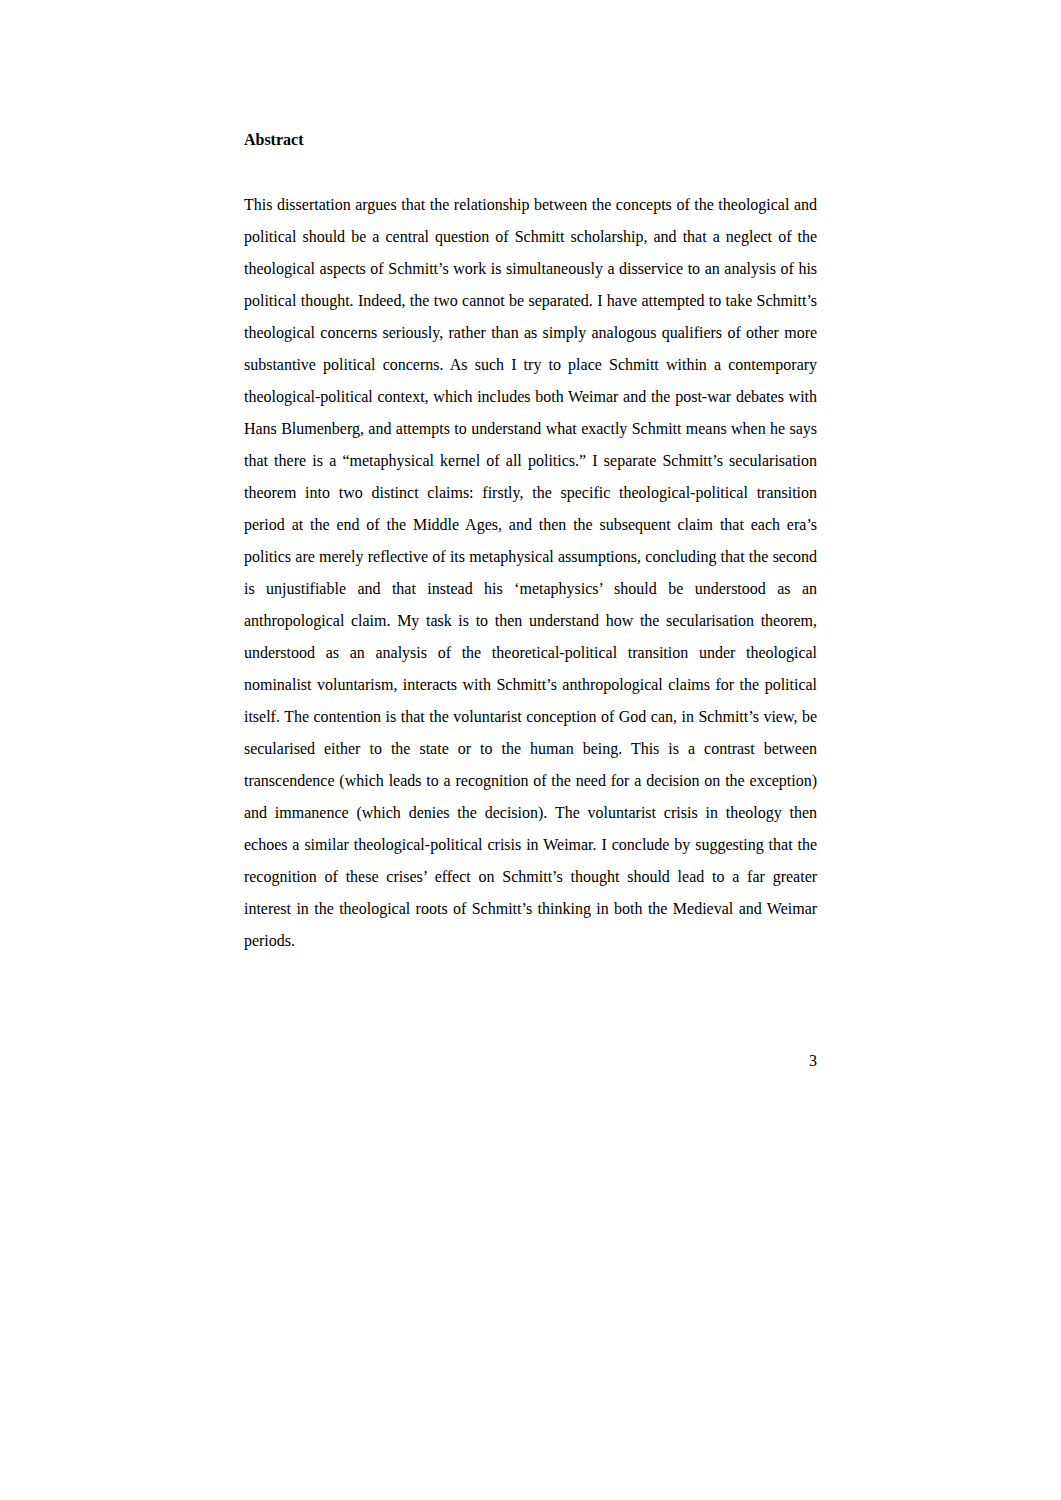Abstract
This dissertation argues that the relationship between the concepts of the theological and political should be a central question of Schmitt scholarship, and that a neglect of the theological aspects of Schmitt’s work is simultaneously a disservice to an analysis of his political thought. Indeed, the two cannot be separated. I have attempted to take Schmitt’s theological concerns seriously, rather than as simply analogous qualifiers of other more substantive political concerns. As such I try to place Schmitt within a contemporary theological-political context, which includes both Weimar and the post-war debates with Hans Blumenberg, and attempts to understand what exactly Schmitt means when he says that there is a “metaphysical kernel of all politics.” I separate Schmitt’s secularisation theorem into two distinct claims: firstly, the specific theological-political transition period at the end of the Middle Ages, and then the subsequent claim that each era’s politics are merely reflective of its metaphysical assumptions, concluding that the second is unjustifiable and that instead his ‘metaphysics’ should be understood as an anthropological claim. My task is to then understand how the secularisation theorem, understood as an analysis of the theoretical-political transition under theological nominalist voluntarism, interacts with Schmitt’s anthropological claims for the political itself. The contention is that the voluntarist conception of God can, in Schmitt’s view, be secularised either to the state or to the human being. This is a contrast between transcendence (which leads to a recognition of the need for a decision on the exception) and immanence (which denies the decision). The voluntarist crisis in theology then echoes a similar theological-political crisis in Weimar. I conclude by suggesting that the recognition of these crises’ effect on Schmitt’s thought should lead to a far greater interest in the theological roots of Schmitt’s thinking in both the Medieval and Weimar periods.
3